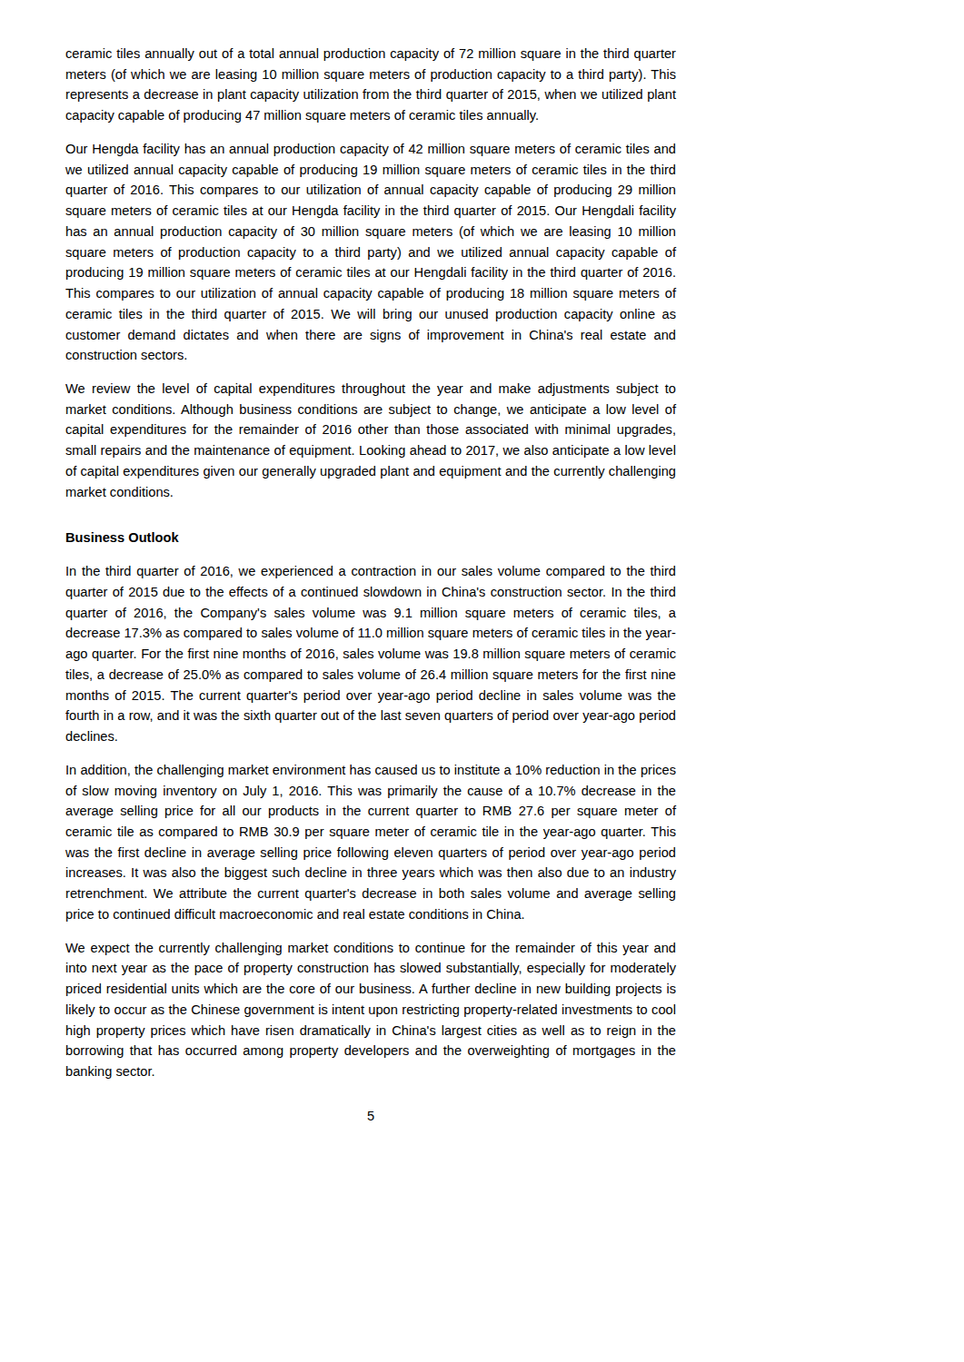ceramic tiles annually out of a total annual production capacity of 72 million square in the third quarter meters (of which we are leasing 10 million square meters of production capacity to a third party). This represents a decrease in plant capacity utilization from the third quarter of 2015, when we utilized plant capacity capable of producing 47 million square meters of ceramic tiles annually.
Our Hengda facility has an annual production capacity of 42 million square meters of ceramic tiles and we utilized annual capacity capable of producing 19 million square meters of ceramic tiles in the third quarter of 2016. This compares to our utilization of annual capacity capable of producing 29 million square meters of ceramic tiles at our Hengda facility in the third quarter of 2015. Our Hengdali facility has an annual production capacity of 30 million square meters (of which we are leasing 10 million square meters of production capacity to a third party) and we utilized annual capacity capable of producing 19 million square meters of ceramic tiles at our Hengdali facility in the third quarter of 2016. This compares to our utilization of annual capacity capable of producing 18 million square meters of ceramic tiles in the third quarter of 2015. We will bring our unused production capacity online as customer demand dictates and when there are signs of improvement in China's real estate and construction sectors.
We review the level of capital expenditures throughout the year and make adjustments subject to market conditions. Although business conditions are subject to change, we anticipate a low level of capital expenditures for the remainder of 2016 other than those associated with minimal upgrades, small repairs and the maintenance of equipment. Looking ahead to 2017, we also anticipate a low level of capital expenditures given our generally upgraded plant and equipment and the currently challenging market conditions.
Business Outlook
In the third quarter of 2016, we experienced a contraction in our sales volume compared to the third quarter of 2015 due to the effects of a continued slowdown in China's construction sector. In the third quarter of 2016, the Company's sales volume was 9.1 million square meters of ceramic tiles, a decrease 17.3% as compared to sales volume of 11.0 million square meters of ceramic tiles in the year-ago quarter. For the first nine months of 2016, sales volume was 19.8 million square meters of ceramic tiles, a decrease of 25.0% as compared to sales volume of 26.4 million square meters for the first nine months of 2015. The current quarter's period over year-ago period decline in sales volume was the fourth in a row, and it was the sixth quarter out of the last seven quarters of period over year-ago period declines.
In addition, the challenging market environment has caused us to institute a 10% reduction in the prices of slow moving inventory on July 1, 2016. This was primarily the cause of a 10.7% decrease in the average selling price for all our products in the current quarter to RMB 27.6 per square meter of ceramic tile as compared to RMB 30.9 per square meter of ceramic tile in the year-ago quarter. This was the first decline in average selling price following eleven quarters of period over year-ago period increases. It was also the biggest such decline in three years which was then also due to an industry retrenchment. We attribute the current quarter's decrease in both sales volume and average selling price to continued difficult macroeconomic and real estate conditions in China.
We expect the currently challenging market conditions to continue for the remainder of this year and into next year as the pace of property construction has slowed substantially, especially for moderately priced residential units which are the core of our business. A further decline in new building projects is likely to occur as the Chinese government is intent upon restricting property-related investments to cool high property prices which have risen dramatically in China's largest cities as well as to reign in the borrowing that has occurred among property developers and the overweighting of mortgages in the banking sector.
5